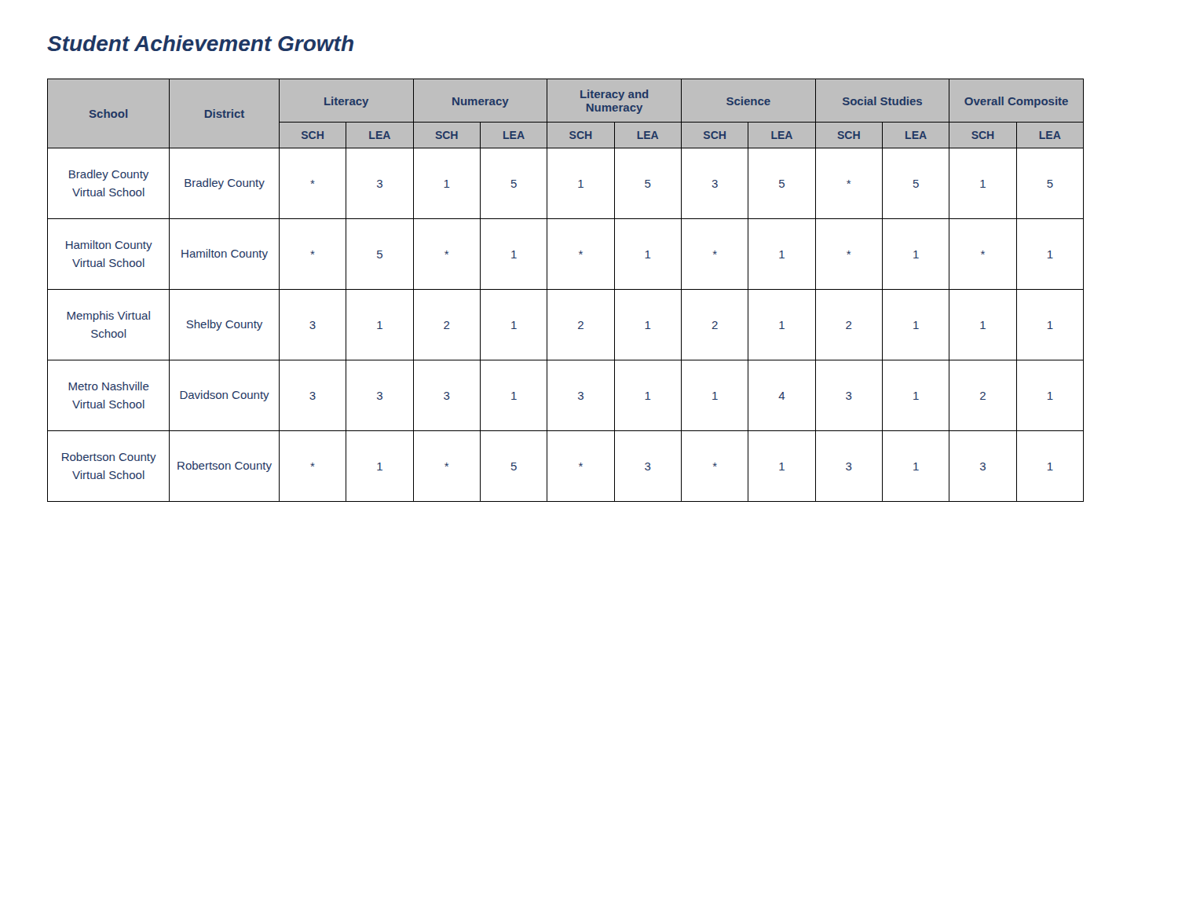Student Achievement Growth
| School | District | Literacy | Numeracy | Literacy and Numeracy | Science | Social Studies | Overall Composite |
| --- | --- | --- | --- | --- | --- | --- | --- |
| SCH | LEA | SCH | LEA | SCH | LEA | SCH | LEA | SCH | LEA | SCH | LEA |
| Bradley County Virtual School | Bradley County | * | 3 | 1 | 5 | 1 | 5 | 3 | 5 | * | 5 | 1 | 5 |
| Hamilton County Virtual School | Hamilton County | * | 5 | * | 1 | * | 1 | * | 1 | * | 1 | * | 1 |
| Memphis Virtual School | Shelby County | 3 | 1 | 2 | 1 | 2 | 1 | 2 | 1 | 2 | 1 | 1 | 1 |
| Metro Nashville Virtual School | Davidson County | 3 | 3 | 3 | 1 | 3 | 1 | 1 | 4 | 3 | 1 | 2 | 1 |
| Robertson County Virtual School | Robertson County | * | 1 | * | 5 | * | 3 | * | 1 | 3 | 1 | 3 | 1 |